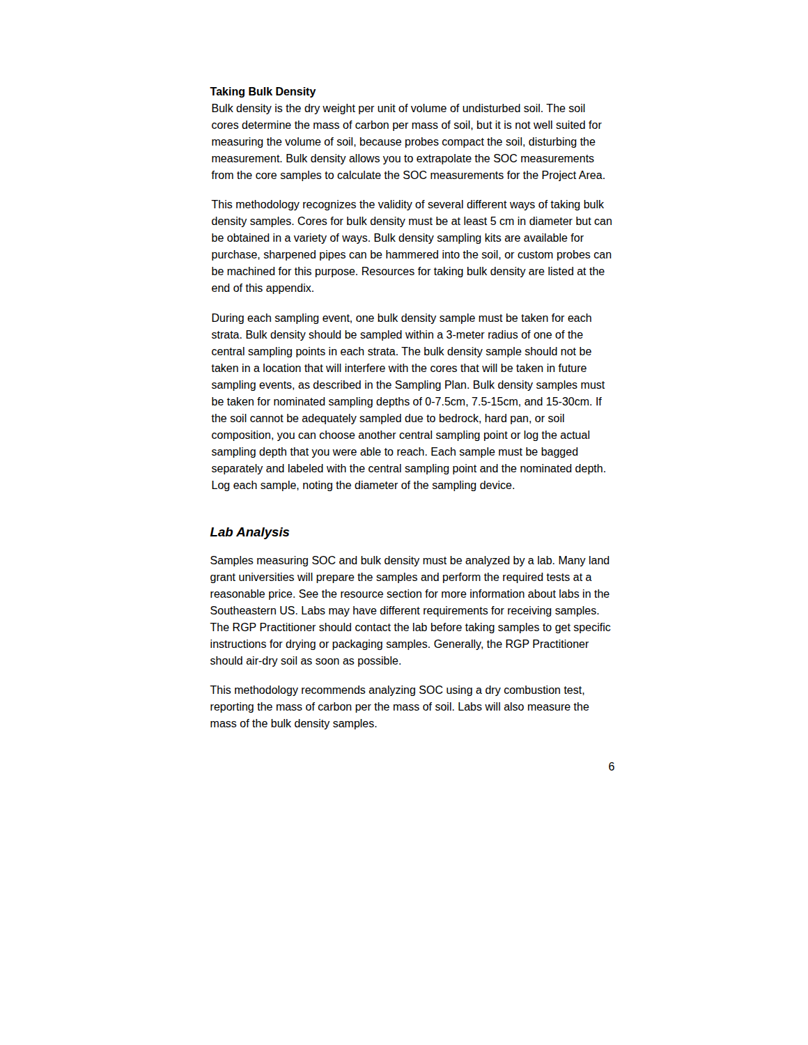Taking Bulk Density
Bulk density is the dry weight per unit of volume of undisturbed soil. The soil cores determine the mass of carbon per mass of soil, but it is not well suited for measuring the volume of soil, because probes compact the soil, disturbing the measurement. Bulk density allows you to extrapolate the SOC measurements from the core samples to calculate the SOC measurements for the Project Area.
This methodology recognizes the validity of several different ways of taking bulk density samples. Cores for bulk density must be at least 5 cm in diameter but can be obtained in a variety of ways. Bulk density sampling kits are available for purchase, sharpened pipes can be hammered into the soil, or custom probes can be machined for this purpose. Resources for taking bulk density are listed at the end of this appendix.
During each sampling event, one bulk density sample must be taken for each strata. Bulk density should be sampled within a 3-meter radius of one of the central sampling points in each strata. The bulk density sample should not be taken in a location that will interfere with the cores that will be taken in future sampling events, as described in the Sampling Plan. Bulk density samples must be taken for nominated sampling depths of 0-7.5cm, 7.5-15cm, and 15-30cm. If the soil cannot be adequately sampled due to bedrock, hard pan, or soil composition, you can choose another central sampling point or log the actual sampling depth that you were able to reach. Each sample must be bagged separately and labeled with the central sampling point and the nominated depth. Log each sample, noting the diameter of the sampling device.
Lab Analysis
Samples measuring SOC and bulk density must be analyzed by a lab. Many land grant universities will prepare the samples and perform the required tests at a reasonable price. See the resource section for more information about labs in the Southeastern US. Labs may have different requirements for receiving samples. The RGP Practitioner should contact the lab before taking samples to get specific instructions for drying or packaging samples. Generally, the RGP Practitioner should air-dry soil as soon as possible.
This methodology recommends analyzing SOC using a dry combustion test, reporting the mass of carbon per the mass of soil. Labs will also measure the mass of the bulk density samples.
6